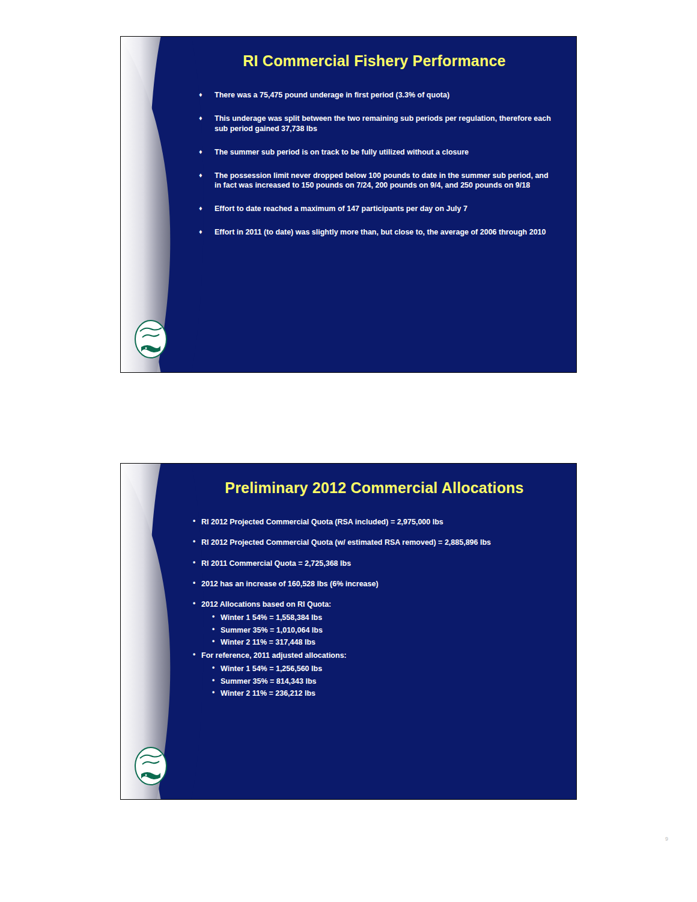RI Commercial Fishery Performance
There was a 75,475 pound underage in first period (3.3% of quota)
This underage was split between the two remaining sub periods per regulation, therefore each sub period gained 37,738 lbs
The summer sub period is on track to be fully utilized without a closure
The possession limit never dropped below 100 pounds to date in the summer sub period, and in fact was increased to 150 pounds on 7/24, 200 pounds on 9/4, and 250 pounds on 9/18
Effort to date reached a maximum of 147 participants per day on July 7
Effort in 2011 (to date) was slightly more than, but close to, the average of 2006 through 2010
Preliminary 2012 Commercial Allocations
RI 2012 Projected Commercial Quota (RSA included) = 2,975,000 lbs
RI 2012 Projected Commercial Quota (w/ estimated RSA removed) = 2,885,896 lbs
RI 2011 Commercial Quota = 2,725,368 lbs
2012 has an increase of 160,528 lbs (6% increase)
2012 Allocations based on RI Quota:
Winter 1 54% = 1,558,384 lbs
Summer 35% = 1,010,064 lbs
Winter 2 11% = 317,448 lbs
For reference, 2011 adjusted allocations:
Winter 1 54% = 1,256,560 lbs
Summer 35% = 814,343 lbs
Winter 2 11% = 236,212 lbs
9